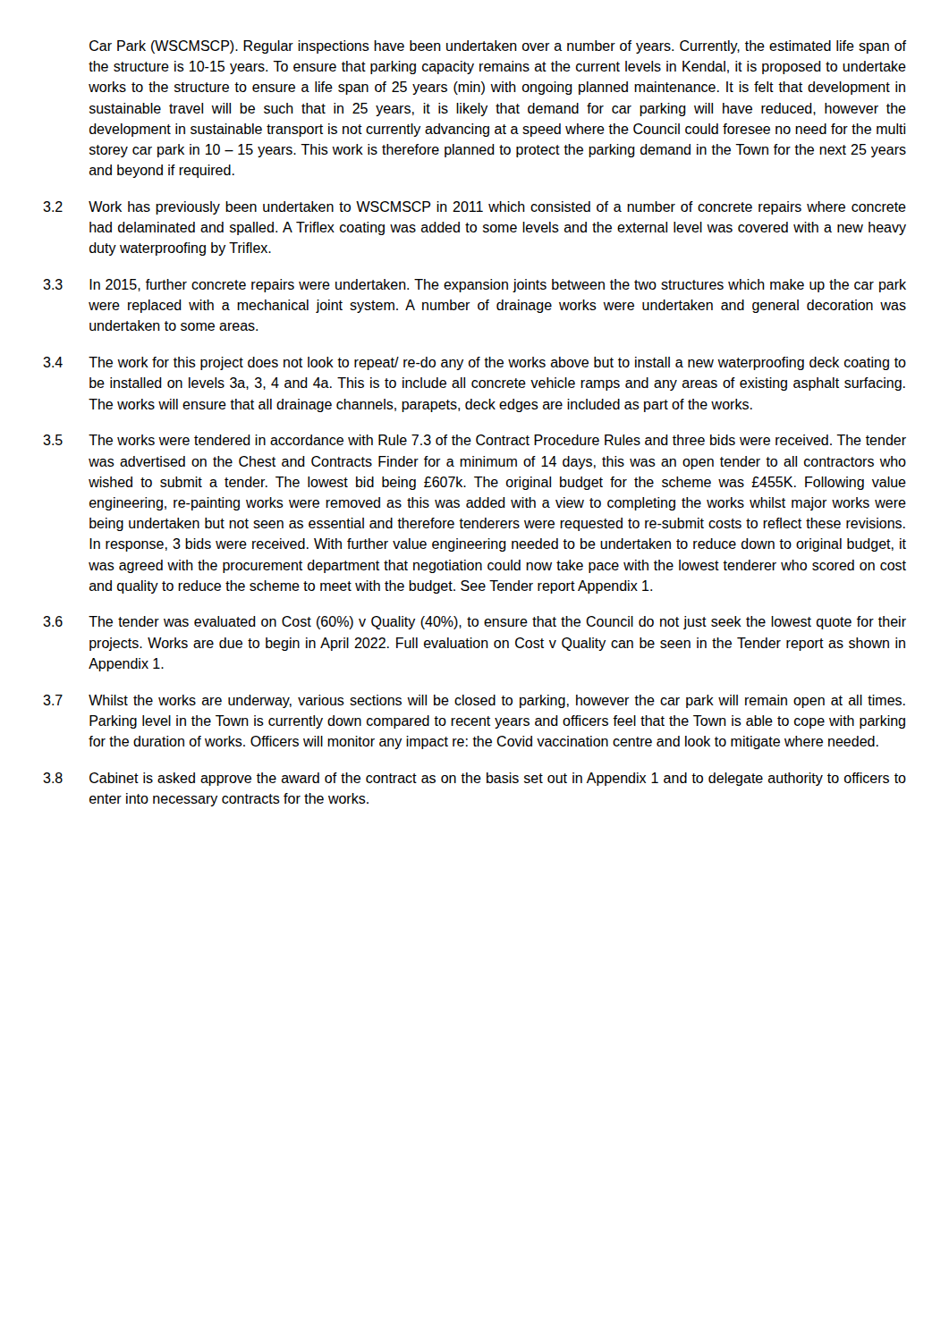Car Park (WSCMSCP). Regular inspections have been undertaken over a number of years. Currently, the estimated life span of the structure is 10-15 years. To ensure that parking capacity remains at the current levels in Kendal, it is proposed to undertake works to the structure to ensure a life span of 25 years (min) with ongoing planned maintenance. It is felt that development in sustainable travel will be such that in 25 years, it is likely that demand for car parking will have reduced, however the development in sustainable transport is not currently advancing at a speed where the Council could foresee no need for the multi storey car park in 10 – 15 years. This work is therefore planned to protect the parking demand in the Town for the next 25 years and beyond if required.
3.2
Work has previously been undertaken to WSCMSCP in 2011 which consisted of a number of concrete repairs where concrete had delaminated and spalled. A Triflex coating was added to some levels and the external level was covered with a new heavy duty waterproofing by Triflex.
3.3
In 2015, further concrete repairs were undertaken. The expansion joints between the two structures which make up the car park were replaced with a mechanical joint system. A number of drainage works were undertaken and general decoration was undertaken to some areas.
3.4
The work for this project does not look to repeat/ re-do any of the works above but to install a new waterproofing deck coating to be installed on levels 3a, 3, 4 and 4a. This is to include all concrete vehicle ramps and any areas of existing asphalt surfacing. The works will ensure that all drainage channels, parapets, deck edges are included as part of the works.
3.5
The works were tendered in accordance with Rule 7.3 of the Contract Procedure Rules and three bids were received. The tender was advertised on the Chest and Contracts Finder for a minimum of 14 days, this was an open tender to all contractors who wished to submit a tender. The lowest bid being £607k. The original budget for the scheme was £455K. Following value engineering, re-painting works were removed as this was added with a view to completing the works whilst major works were being undertaken but not seen as essential and therefore tenderers were requested to re-submit costs to reflect these revisions. In response, 3 bids were received. With further value engineering needed to be undertaken to reduce down to original budget, it was agreed with the procurement department that negotiation could now take pace with the lowest tenderer who scored on cost and quality to reduce the scheme to meet with the budget. See Tender report Appendix 1.
3.6
The tender was evaluated on Cost (60%) v Quality (40%), to ensure that the Council do not just seek the lowest quote for their projects. Works are due to begin in April 2022. Full evaluation on Cost v Quality can be seen in the Tender report as shown in Appendix 1.
3.7
Whilst the works are underway, various sections will be closed to parking, however the car park will remain open at all times. Parking level in the Town is currently down compared to recent years and officers feel that the Town is able to cope with parking for the duration of works. Officers will monitor any impact re: the Covid vaccination centre and look to mitigate where needed.
3.8
Cabinet is asked approve the award of the contract as on the basis set out in Appendix 1 and to delegate authority to officers to enter into necessary contracts for the works.